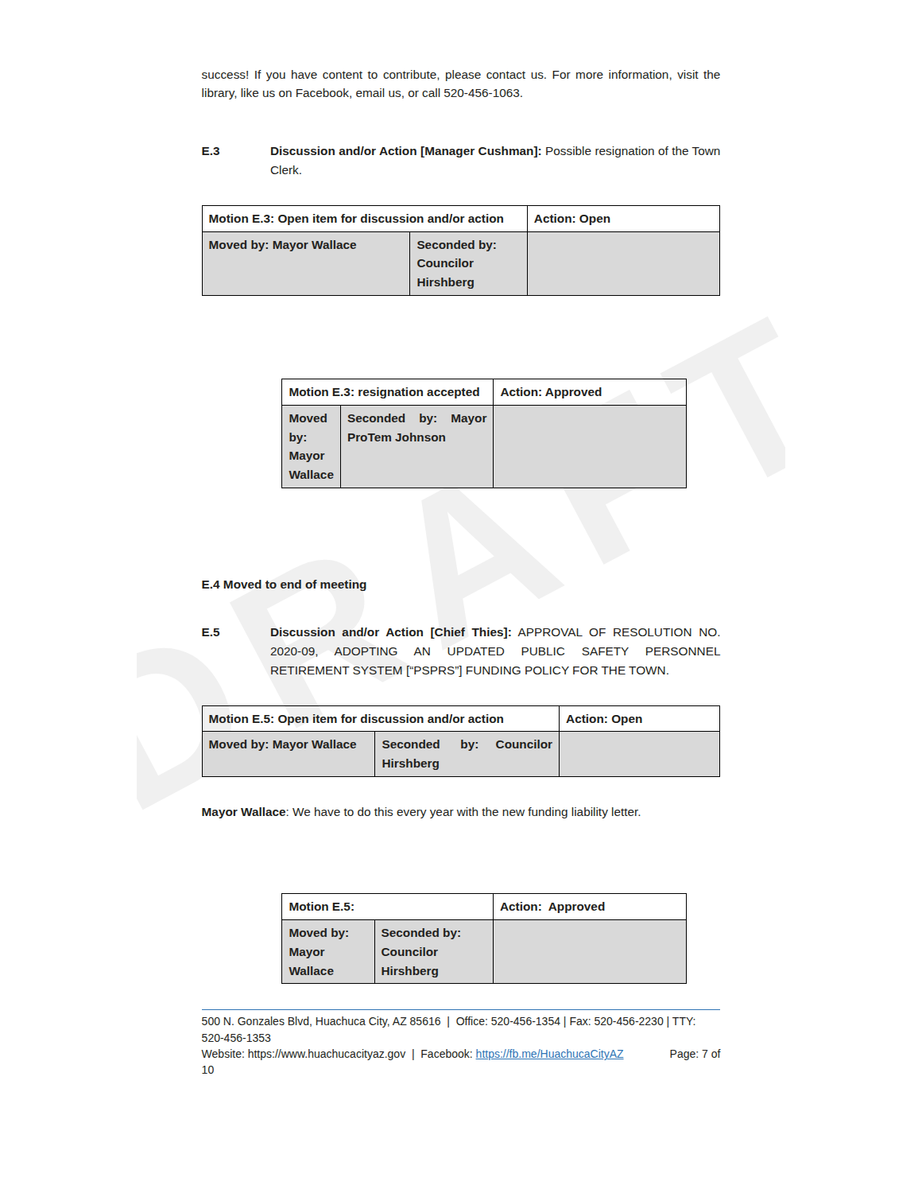DRAFT
success! If you have content to contribute, please contact us. For more information, visit the library, like us on Facebook, email us, or call 520-456-1063.
E.3
Discussion and/or Action [Manager Cushman]: Possible resignation of the Town Clerk.
| Motion E.3: Open item for discussion and/or action | Action: Open |
| Moved by: Mayor Wallace | Seconded by: Councilor Hirshberg | |
| Motion E.3: resignation accepted | Action: Approved |
| Moved by: Mayor Wallace | Seconded by: Mayor ProTem Johnson | |
E.4 Moved to end of meeting
E.5
Discussion and/or Action [Chief Thies]: APPROVAL OF RESOLUTION NO. 2020-09, ADOPTING AN UPDATED PUBLIC SAFETY PERSONNEL RETIREMENT SYSTEM [“PSPRS”] FUNDING POLICY FOR THE TOWN.
| Motion E.5: Open item for discussion and/or action | Action: Open |
| Moved by: Mayor Wallace | Seconded by: Councilor Hirshberg | |
Mayor Wallace: We have to do this every year with the new funding liability letter.
| Motion E.5: | Action: Approved |
| Moved by: Mayor Wallace | Seconded by: Councilor Hirshberg | |
500 N. Gonzales Blvd, Huachuca City, AZ 85616 | Office: 520-456-1354 | Fax: 520-456-2230 | TTY: 520-456-1353
Website: https://www.huachucacityaz.gov | Facebook: https://fb.me/HuachucaCityAZ Page: 7 of
10